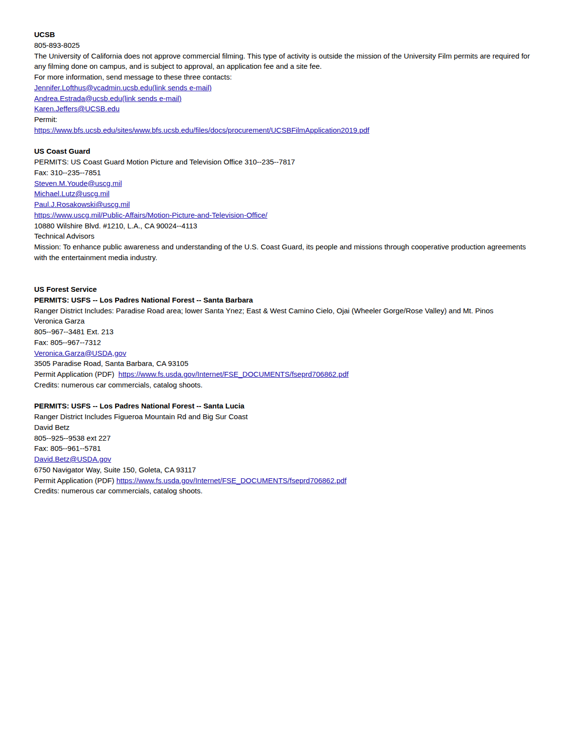UCSB
805-893-8025
The University of California does not approve commercial filming. This type of activity is outside the mission of the University Film permits are required for any filming done on campus, and is subject to approval, an application fee and a site fee.
For more information, send message to these three contacts:
Jennifer.Lofthus@vcadmin.ucsb.edu(link sends e-mail)
Andrea.Estrada@ucsb.edu(link sends e-mail)
Karen.Jeffers@UCSB.edu
Permit:
https://www.bfs.ucsb.edu/sites/www.bfs.ucsb.edu/files/docs/procurement/UCSBFilmApplication2019.pdf
US Coast Guard
PERMITS: US Coast Guard Motion Picture and Television Office 310--235--7817
Fax: 310--235--7851
Steven.M.Youde@uscg.mil
Michael.Lutz@uscg.mil
Paul.J.Rosakowski@uscg.mil
https://www.uscg.mil/Public-Affairs/Motion-Picture-and-Television-Office/
10880 Wilshire Blvd. #1210, L.A., CA 90024--4113
Technical Advisors
Mission: To enhance public awareness and understanding of the U.S. Coast Guard, its people and missions through cooperative production agreements with the entertainment media industry.
US Forest Service
PERMITS: USFS -- Los Padres National Forest -- Santa Barbara
Ranger District Includes: Paradise Road area; lower Santa Ynez; East & West Camino Cielo, Ojai (Wheeler Gorge/Rose Valley) and Mt. Pinos
Veronica Garza
805--967--3481 Ext. 213
Fax: 805--967--7312
Veronica.Garza@USDA,gov
3505 Paradise Road, Santa Barbara, CA 93105
Permit Application (PDF) https://www.fs.usda.gov/Internet/FSE_DOCUMENTS/fseprd706862.pdf
Credits: numerous car commercials, catalog shoots.
PERMITS: USFS -- Los Padres National Forest -- Santa Lucia
Ranger District Includes Figueroa Mountain Rd and Big Sur Coast
David Betz
805--925--9538 ext 227
Fax: 805--961--5781
David.Betz@USDA.gov
6750 Navigator Way, Suite 150, Goleta, CA 93117
Permit Application (PDF) https://www.fs.usda.gov/Internet/FSE_DOCUMENTS/fseprd706862.pdf
Credits: numerous car commercials, catalog shoots.